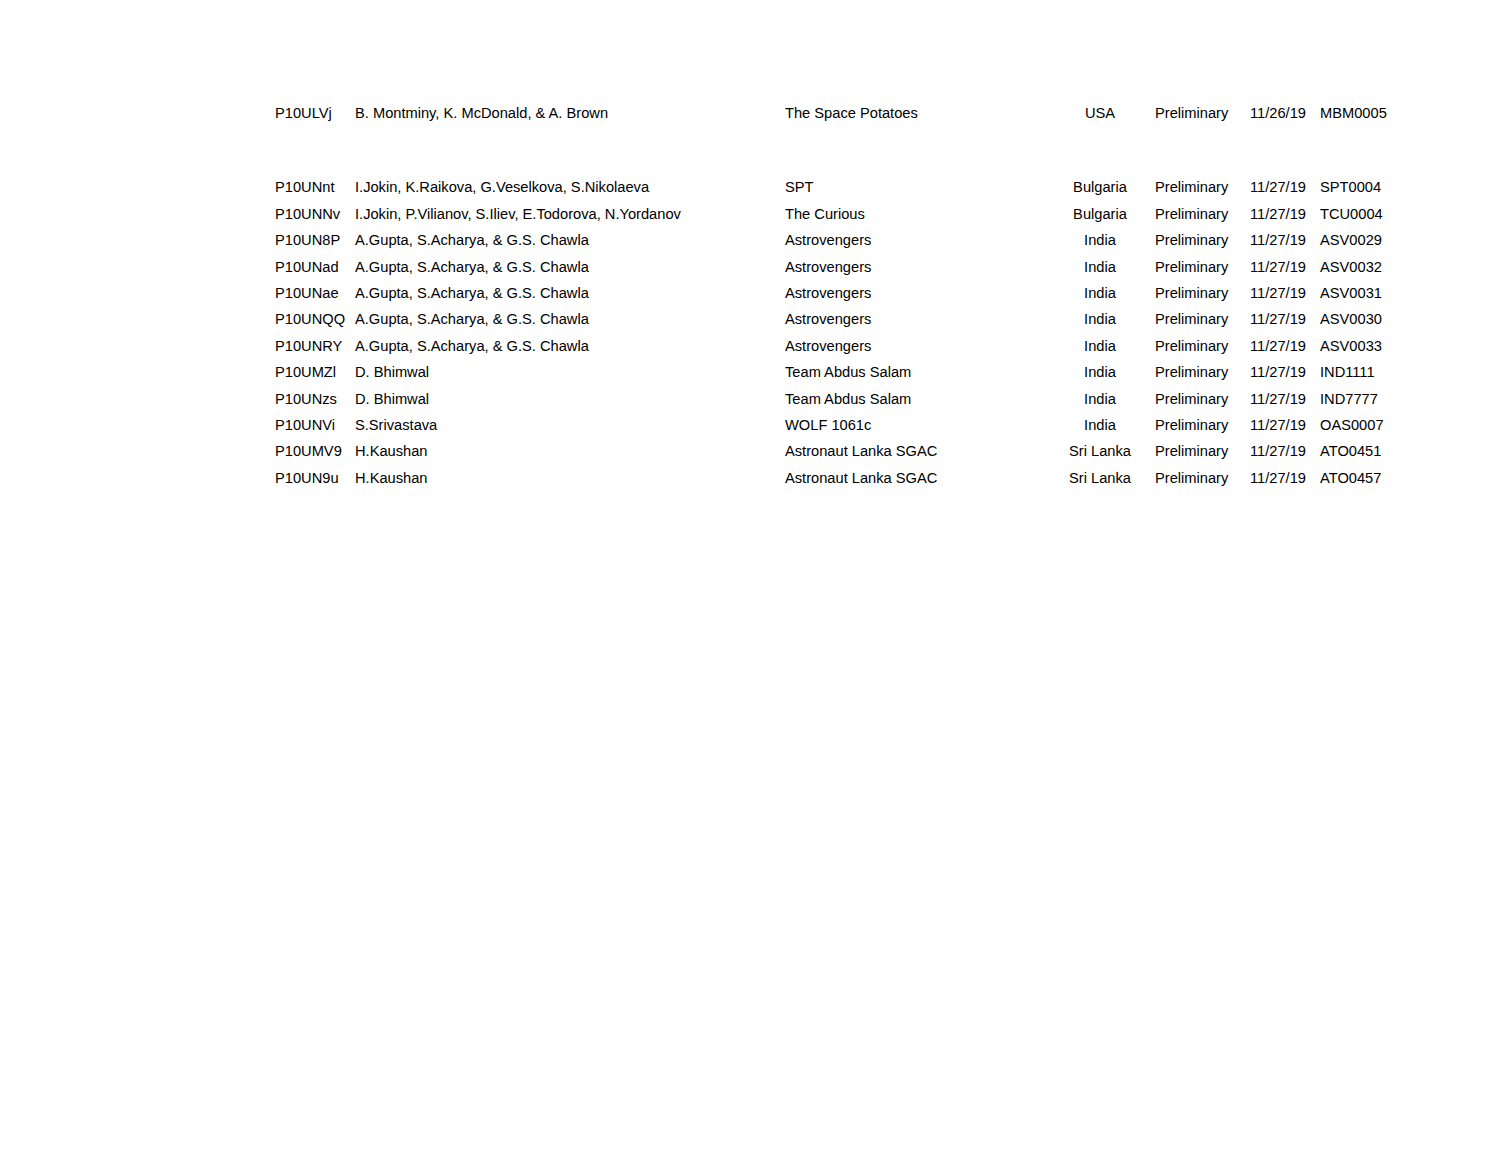| P10ULVj | B. Montminy, K. McDonald, & A. Brown | The Space Potatoes | USA | Preliminary | 11/26/19 | MBM0005 |
| P10UNnt | I.Jokin, K.Raikova, G.Veselkova, S.Nikolaeva | SPT | Bulgaria | Preliminary | 11/27/19 | SPT0004 |
| P10UNNv | I.Jokin, P.Vilianov, S.Iliev, E.Todorova, N.Yordanov | The Curious | Bulgaria | Preliminary | 11/27/19 | TCU0004 |
| P10UN8P | A.Gupta, S.Acharya, & G.S. Chawla | Astrovengers | India | Preliminary | 11/27/19 | ASV0029 |
| P10UNad | A.Gupta, S.Acharya, & G.S. Chawla | Astrovengers | India | Preliminary | 11/27/19 | ASV0032 |
| P10UNae | A.Gupta, S.Acharya, & G.S. Chawla | Astrovengers | India | Preliminary | 11/27/19 | ASV0031 |
| P10UNQQ | A.Gupta, S.Acharya, & G.S. Chawla | Astrovengers | India | Preliminary | 11/27/19 | ASV0030 |
| P10UNRY | A.Gupta, S.Acharya, & G.S. Chawla | Astrovengers | India | Preliminary | 11/27/19 | ASV0033 |
| P10UMZl | D. Bhimwal | Team Abdus Salam | India | Preliminary | 11/27/19 | IND1111 |
| P10UNzs | D. Bhimwal | Team Abdus Salam | India | Preliminary | 11/27/19 | IND7777 |
| P10UNVi | S.Srivastava | WOLF 1061c | India | Preliminary | 11/27/19 | OAS0007 |
| P10UMV9 | H.Kaushan | Astronaut Lanka SGAC | Sri Lanka | Preliminary | 11/27/19 | ATO0451 |
| P10UN9u | H.Kaushan | Astronaut Lanka SGAC | Sri Lanka | Preliminary | 11/27/19 | ATO0457 |